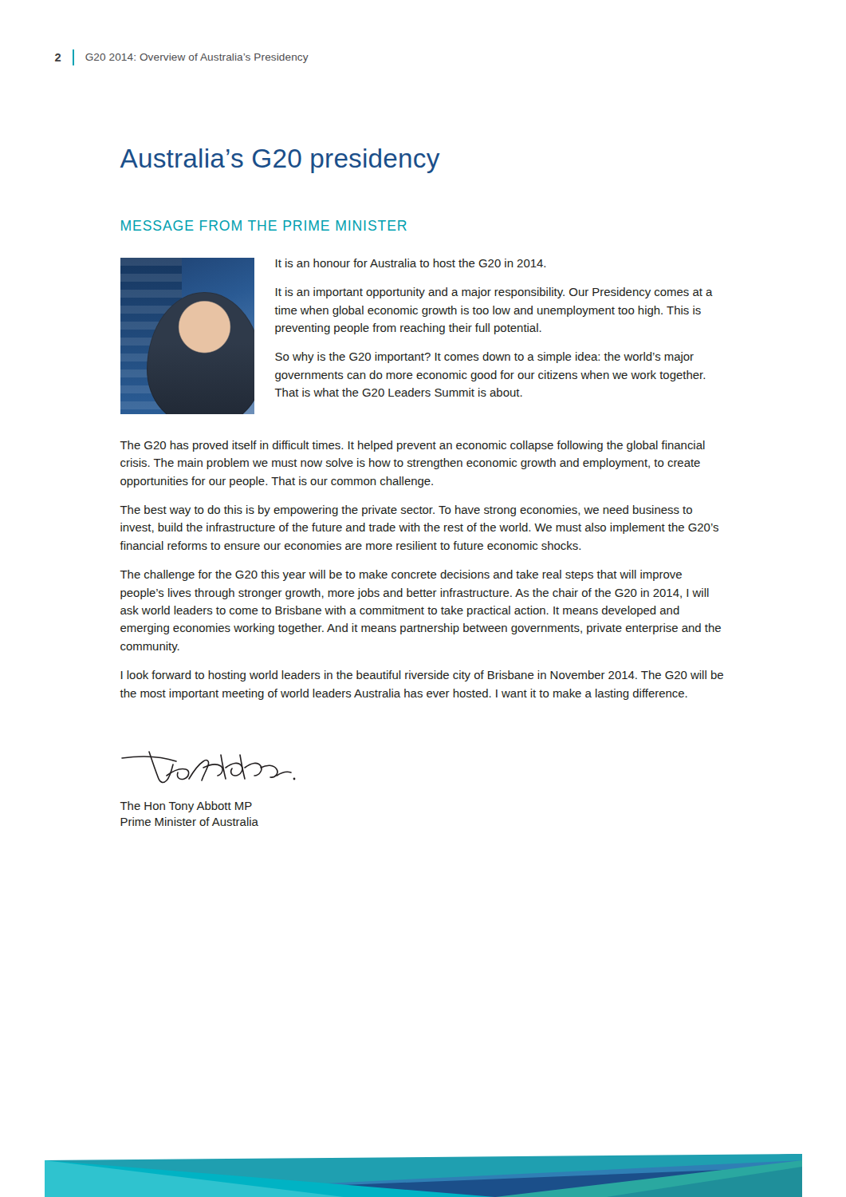2 G20 2014: Overview of Australia’s Presidency
Australia’s G20 presidency
Message from the Prime Minister
It is an honour for Australia to host the G20 in 2014.
It is an important opportunity and a major responsibility. Our Presidency comes at a time when global economic growth is too low and unemployment too high. This is preventing people from reaching their full potential.
So why is the G20 important? It comes down to a simple idea: the world’s major governments can do more economic good for our citizens when we work together. That is what the G20 Leaders Summit is about.
The G20 has proved itself in difficult times. It helped prevent an economic collapse following the global financial crisis. The main problem we must now solve is how to strengthen economic growth and employment, to create opportunities for our people. That is our common challenge.
The best way to do this is by empowering the private sector. To have strong economies, we need business to invest, build the infrastructure of the future and trade with the rest of the world. We must also implement the G20’s financial reforms to ensure our economies are more resilient to future economic shocks.
The challenge for the G20 this year will be to make concrete decisions and take real steps that will improve people’s lives through stronger growth, more jobs and better infrastructure. As the chair of the G20 in 2014, I will ask world leaders to come to Brisbane with a commitment to take practical action. It means developed and emerging economies working together. And it means partnership between governments, private enterprise and the community.
I look forward to hosting world leaders in the beautiful riverside city of Brisbane in November 2014. The G20 will be the most important meeting of world leaders Australia has ever hosted. I want it to make a lasting difference.
The Hon Tony Abbott MP
Prime Minister of Australia